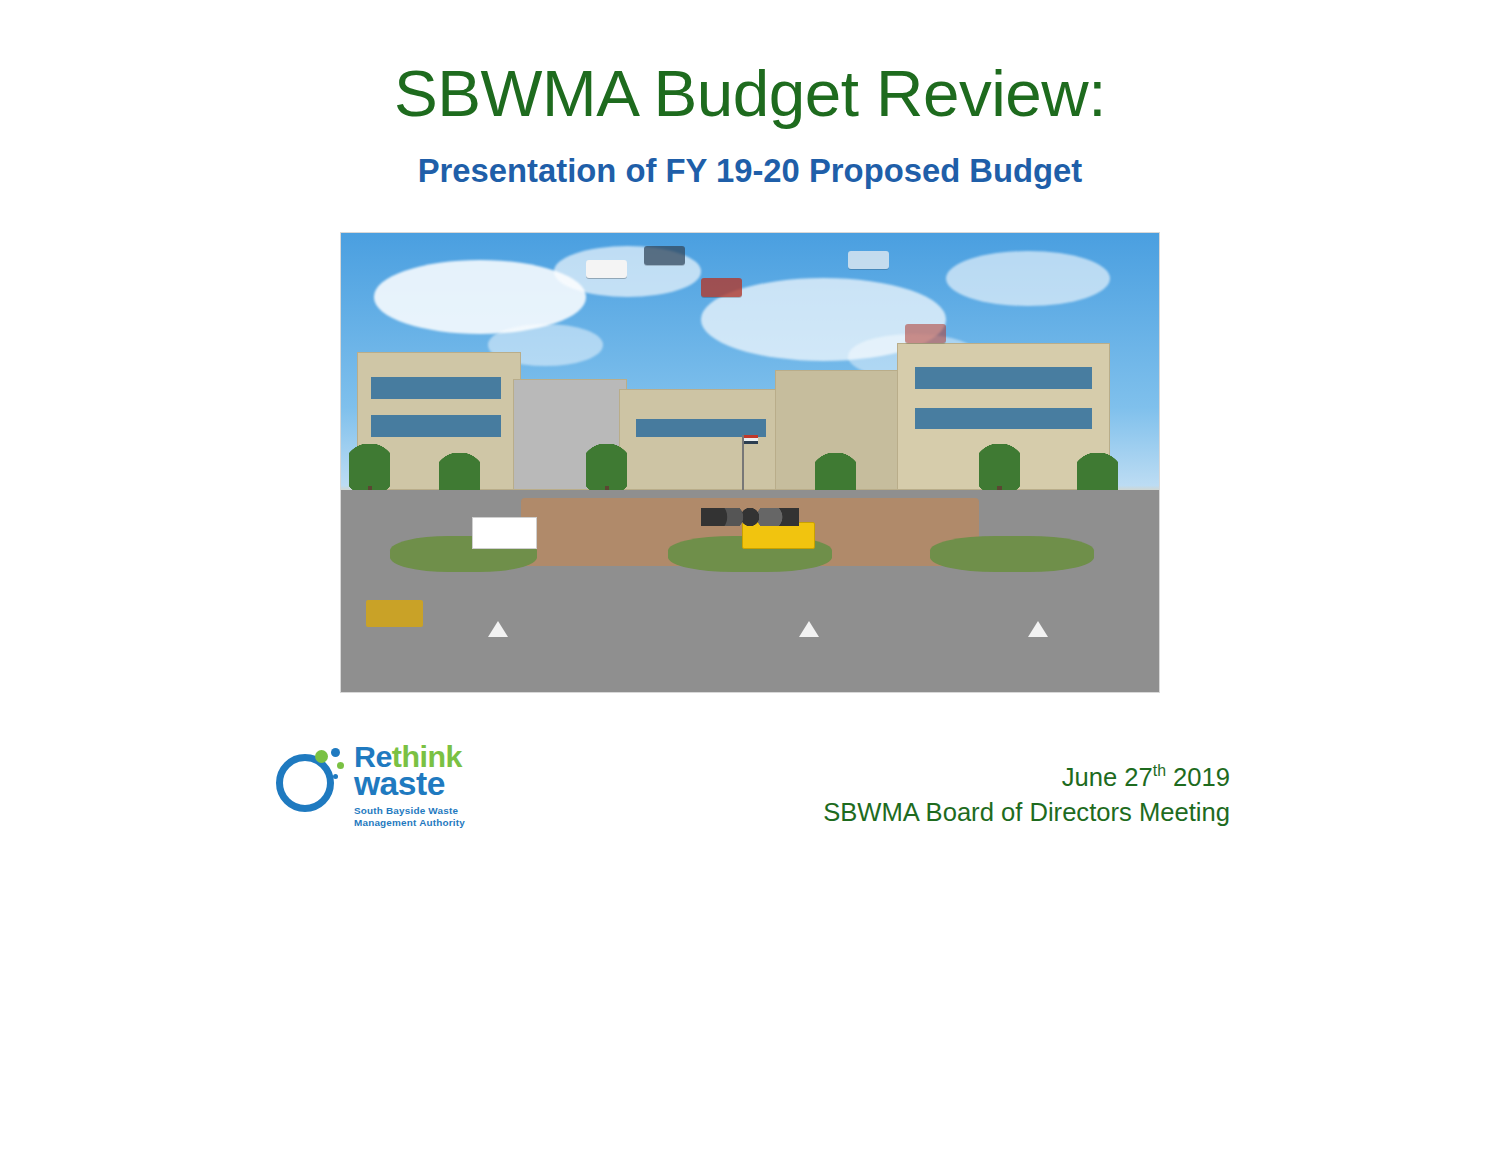SBWMA Budget Review:
Presentation of FY 19-20 Proposed Budget
Rendering of the Shoreway Environmental Center campus.
Rethink waste South Bayside Waste
Management Authority
June 27th 2019 SBWMA Board of Directors Meeting